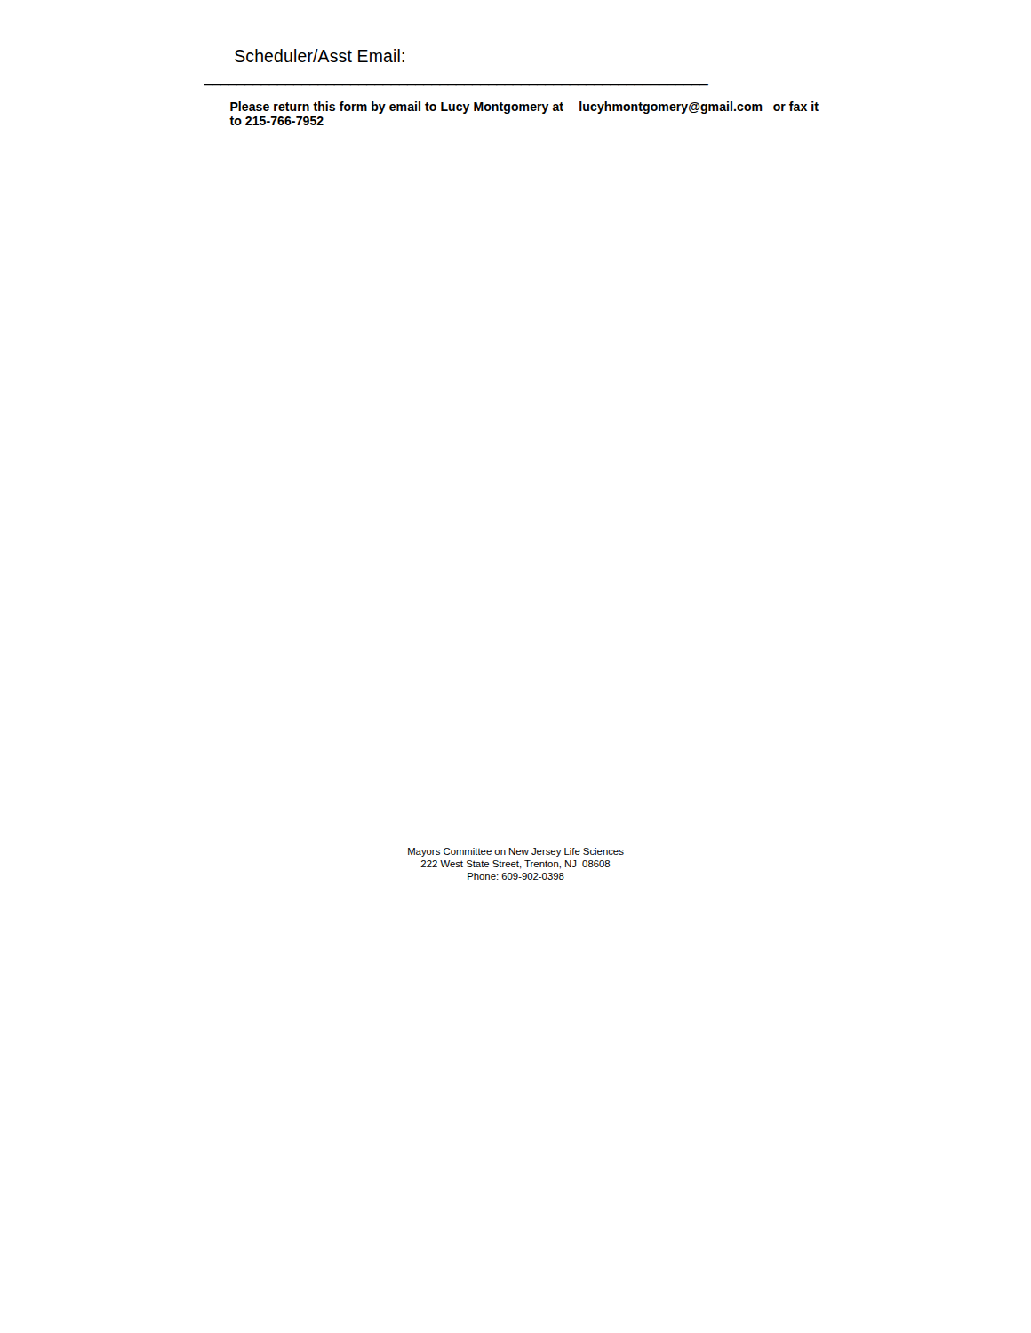Scheduler/Asst Email:
______________________________________________________________
Please return this form by email to Lucy Montgomery atlucyhmontgomery@gmail.comor fax it to 215-766-7952
Mayors Committee on New Jersey Life Sciences
222 West State Street, Trenton, NJ 08608
Phone: 609-902-0398